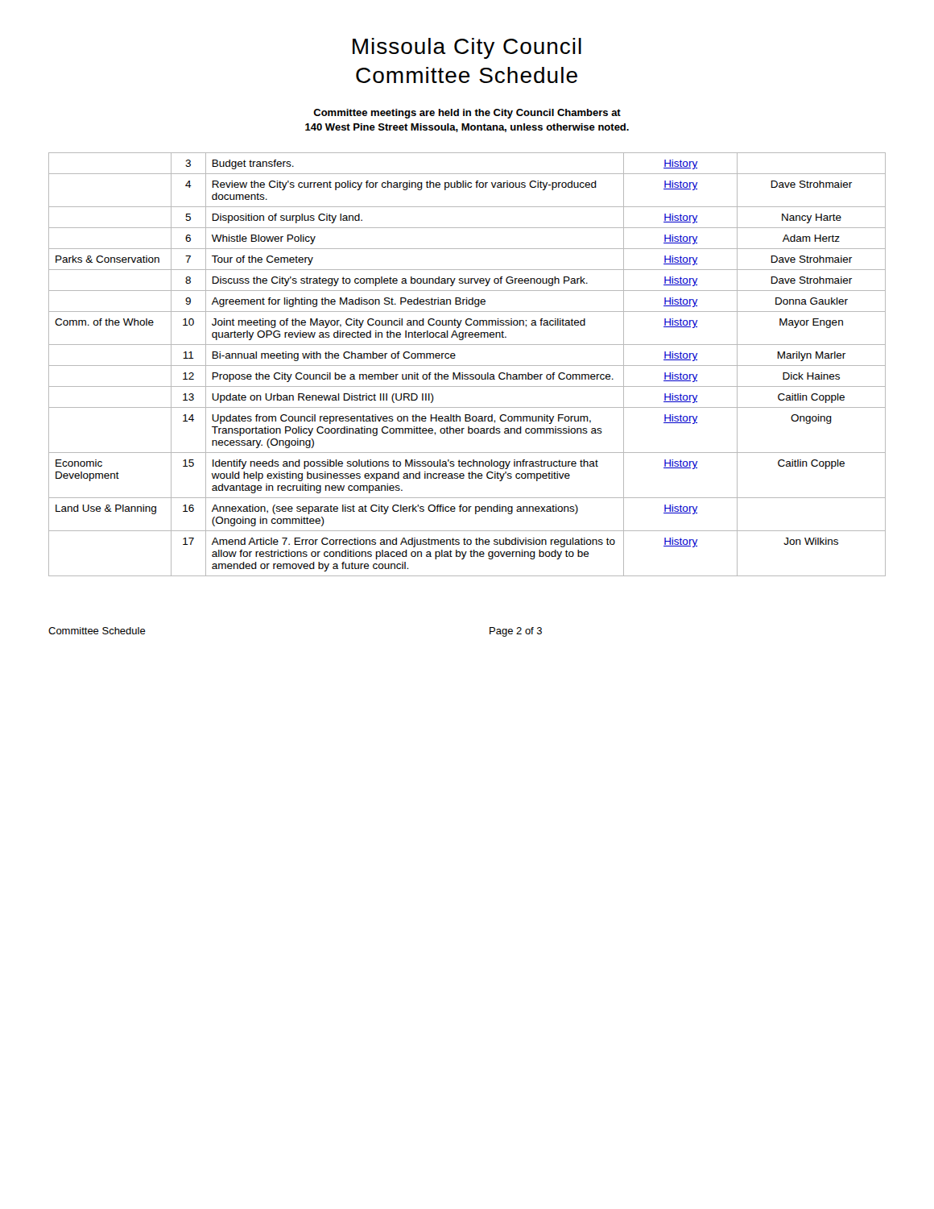Missoula City Council
Committee Schedule
Committee meetings are held in the City Council Chambers at
140 West Pine Street Missoula, Montana, unless otherwise noted.
| | 3 | Budget transfers. | History | |
| | 4 | Review the City's current policy for charging the public for various City-produced documents. | History | Dave Strohmaier |
| | 5 | Disposition of surplus City land. | History | Nancy Harte |
| | 6 | Whistle Blower Policy | History | Adam Hertz |
| Parks & Conservation | 7 | Tour of the Cemetery | History | Dave Strohmaier |
| | 8 | Discuss the City's strategy to complete a boundary survey of Greenough Park. | History | Dave Strohmaier |
| | 9 | Agreement for lighting the Madison St. Pedestrian Bridge | History | Donna Gaukler |
| Comm. of the Whole | 10 | Joint meeting of the Mayor, City Council and County Commission; a facilitated quarterly OPG review as directed in the Interlocal Agreement. | History | Mayor Engen |
| | 11 | Bi-annual meeting with the Chamber of Commerce | History | Marilyn Marler |
| | 12 | Propose the City Council be a member unit of the Missoula Chamber of Commerce. | History | Dick Haines |
| | 13 | Update on Urban Renewal District III (URD III) | History | Caitlin Copple |
| | 14 | Updates from Council representatives on the Health Board, Community Forum, Transportation Policy Coordinating Committee, other boards and commissions as necessary. (Ongoing) | History | Ongoing |
| Economic Development | 15 | Identify needs and possible solutions to Missoula's technology infrastructure that would help existing businesses expand and increase the City's competitive advantage in recruiting new companies. | History | Caitlin Copple |
| Land Use & Planning | 16 | Annexation, (see separate list at City Clerk's Office for pending annexations) (Ongoing in committee) | History | |
| | 17 | Amend Article 7. Error Corrections and Adjustments to the subdivision regulations to allow for restrictions or conditions placed on a plat by the governing body to be amended or removed by a future council. | History | Jon Wilkins |
Committee Schedule Page 2 of 3